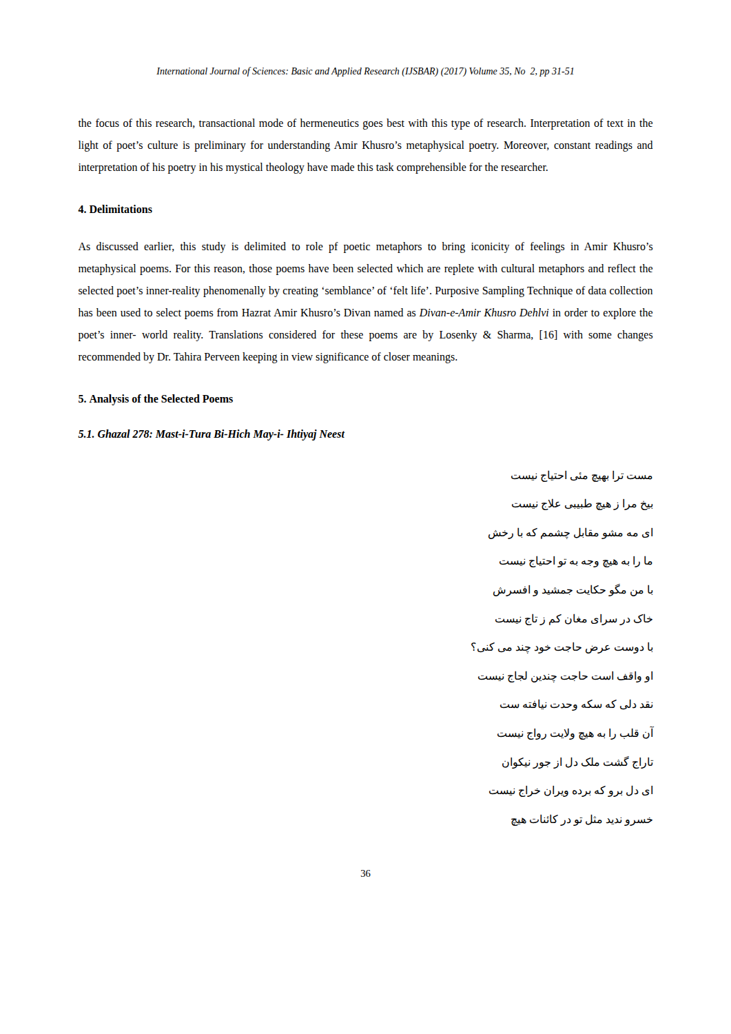International Journal of Sciences: Basic and Applied Research (IJSBAR) (2017) Volume 35, No 2, pp 31-51
the focus of this research, transactional mode of hermeneutics goes best with this type of research. Interpretation of text in the light of poet’s culture is preliminary for understanding Amir Khusro’s metaphysical poetry. Moreover, constant readings and interpretation of his poetry in his mystical theology have made this task comprehensible for the researcher.
4. Delimitations
As discussed earlier, this study is delimited to role pf poetic metaphors to bring iconicity of feelings in Amir Khusro’s metaphysical poems. For this reason, those poems have been selected which are replete with cultural metaphors and reflect the selected poet’s inner-reality phenomenally by creating ‘semblance’ of ‘felt life’. Purposive Sampling Technique of data collection has been used to select poems from Hazrat Amir Khusro’s Divan named as Divan-e-Amir Khusro Dehlvi in order to explore the poet’s inner- world reality. Translations considered for these poems are by Losenky & Sharma, [16] with some changes recommended by Dr. Tahira Perveen keeping in view significance of closer meanings.
5. Analysis of the Selected Poems
5.1. Ghazal 278: Mast-i-Tura Bi-Hich May-i- Ihtiyaj Neest
مست ترا بهیچ مئی احتیاج نیست
بیخ مرا ز هیچ طبیبی علاج نیست
ای مه مشو مقابل چشمم که با رخش
ما را به هیچ وجه به تو احتیاج نیست
با من مگو حکایت جمشید و افسرش
خاک در سرای مغان کم ز تاج نیست
با دوست عرض حاجت خود چند می کنی؟
او واقف است حاجت چندین لجاج نیست
نقد دلی که سکه وحدت نیافته ست
آن قلب را به هیچ ولایت رواج نیست
تاراج گشت ملک دل از جور نیکوان
ای دل برو که برده ویران خراج نیست
خسرو ندید مثل تو در کائنات هیچ
36